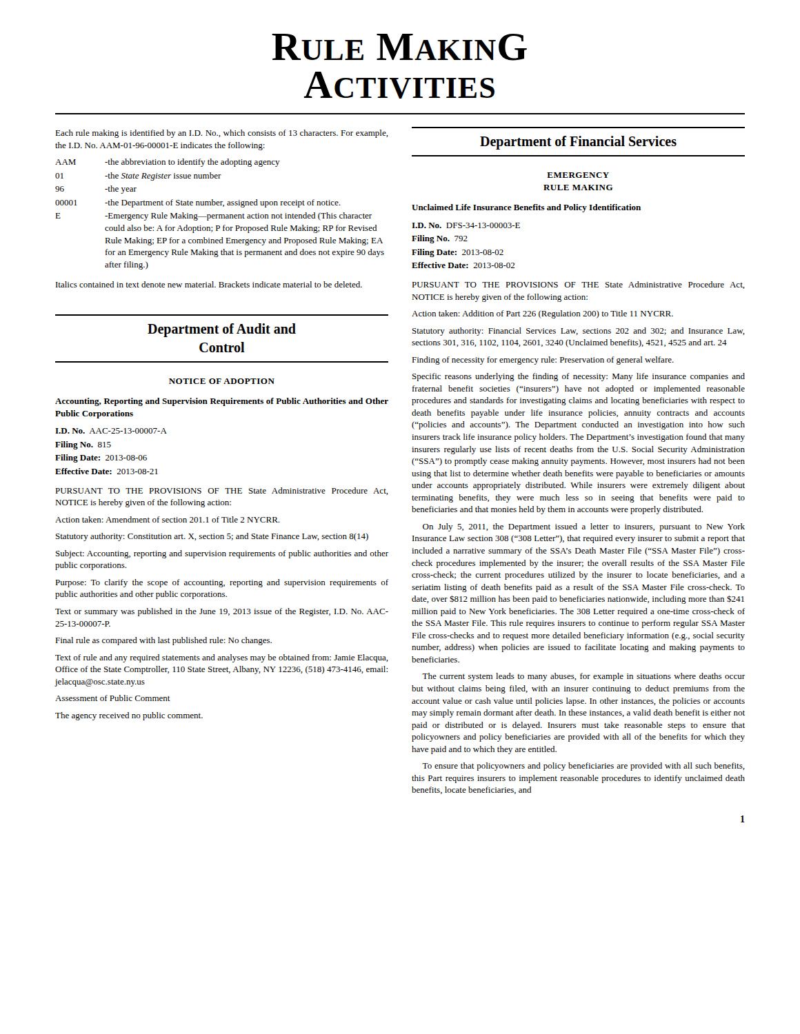RULE MAKING
ACTIVITIES
Each rule making is identified by an I.D. No., which consists of 13 characters. For example, the I.D. No. AAM-01-96-00001-E indicates the following:
| AAM | -the abbreviation to identify the adopting agency |
| 01 | -the State Register issue number |
| 96 | -the year |
| 00001 | -the Department of State number, assigned upon receipt of notice. |
| E | -Emergency Rule Making—permanent action not intended (This character could also be: A for Adoption; P for Proposed Rule Making; RP for Revised Rule Making; EP for a combined Emergency and Proposed Rule Making; EA for an Emergency Rule Making that is permanent and does not expire 90 days after filing.) |
Italics contained in text denote new material. Brackets indicate material to be deleted.
Department of Audit and
Control
NOTICE OF ADOPTION
Accounting, Reporting and Supervision Requirements of Public Authorities and Other Public Corporations
I.D. No. AAC-25-13-00007-A
Filing No. 815
Filing Date: 2013-08-06
Effective Date: 2013-08-21
PURSUANT TO THE PROVISIONS OF THE State Administrative Procedure Act, NOTICE is hereby given of the following action:
Action taken: Amendment of section 201.1 of Title 2 NYCRR.
Statutory authority: Constitution art. X, section 5; and State Finance Law, section 8(14)
Subject: Accounting, reporting and supervision requirements of public authorities and other public corporations.
Purpose: To clarify the scope of accounting, reporting and supervision requirements of public authorities and other public corporations.
Text or summary was published in the June 19, 2013 issue of the Register, I.D. No. AAC-25-13-00007-P.
Final rule as compared with last published rule: No changes.
Text of rule and any required statements and analyses may be obtained from: Jamie Elacqua, Office of the State Comptroller, 110 State Street, Albany, NY 12236, (518) 473-4146, email: jelacqua@osc.state.ny.us
Assessment of Public Comment
The agency received no public comment.
Department of Financial Services
EMERGENCY
RULE MAKING
Unclaimed Life Insurance Benefits and Policy Identification
I.D. No. DFS-34-13-00003-E
Filing No. 792
Filing Date: 2013-08-02
Effective Date: 2013-08-02
PURSUANT TO THE PROVISIONS OF THE State Administrative Procedure Act, NOTICE is hereby given of the following action:
Action taken: Addition of Part 226 (Regulation 200) to Title 11 NYCRR.
Statutory authority: Financial Services Law, sections 202 and 302; and Insurance Law, sections 301, 316, 1102, 1104, 2601, 3240 (Unclaimed benefits), 4521, 4525 and art. 24
Finding of necessity for emergency rule: Preservation of general welfare.
Specific reasons underlying the finding of necessity: Many life insurance companies and fraternal benefit societies (“insurers”) have not adopted or implemented reasonable procedures and standards for investigating claims and locating beneficiaries with respect to death benefits payable under life insurance policies, annuity contracts and accounts (“policies and accounts”). The Department conducted an investigation into how such insurers track life insurance policy holders. The Department’s investigation found that many insurers regularly use lists of recent deaths from the U.S. Social Security Administration (“SSA”) to promptly cease making annuity payments. However, most insurers had not been using that list to determine whether death benefits were payable to beneficiaries or amounts under accounts appropriately distributed. While insurers were extremely diligent about terminating benefits, they were much less so in seeing that benefits were paid to beneficiaries and that monies held by them in accounts were properly distributed.
On July 5, 2011, the Department issued a letter to insurers, pursuant to New York Insurance Law section 308 (“308 Letter”), that required every insurer to submit a report that included a narrative summary of the SSA’s Death Master File (“SSA Master File”) cross-check procedures implemented by the insurer; the overall results of the SSA Master File cross-check; the current procedures utilized by the insurer to locate beneficiaries, and a seriatim listing of death benefits paid as a result of the SSA Master File cross-check. To date, over $812 million has been paid to beneficiaries nationwide, including more than $241 million paid to New York beneficiaries. The 308 Letter required a one-time cross-check of the SSA Master File. This rule requires insurers to continue to perform regular SSA Master File cross-checks and to request more detailed beneficiary information (e.g., social security number, address) when policies are issued to facilitate locating and making payments to beneficiaries.
The current system leads to many abuses, for example in situations where deaths occur but without claims being filed, with an insurer continuing to deduct premiums from the account value or cash value until policies lapse. In other instances, the policies or accounts may simply remain dormant after death. In these instances, a valid death benefit is either not paid or distributed or is delayed. Insurers must take reasonable steps to ensure that policyowners and policy beneficiaries are provided with all of the benefits for which they have paid and to which they are entitled.
To ensure that policyowners and policy beneficiaries are provided with all such benefits, this Part requires insurers to implement reasonable procedures to identify unclaimed death benefits, locate beneficiaries, and
1